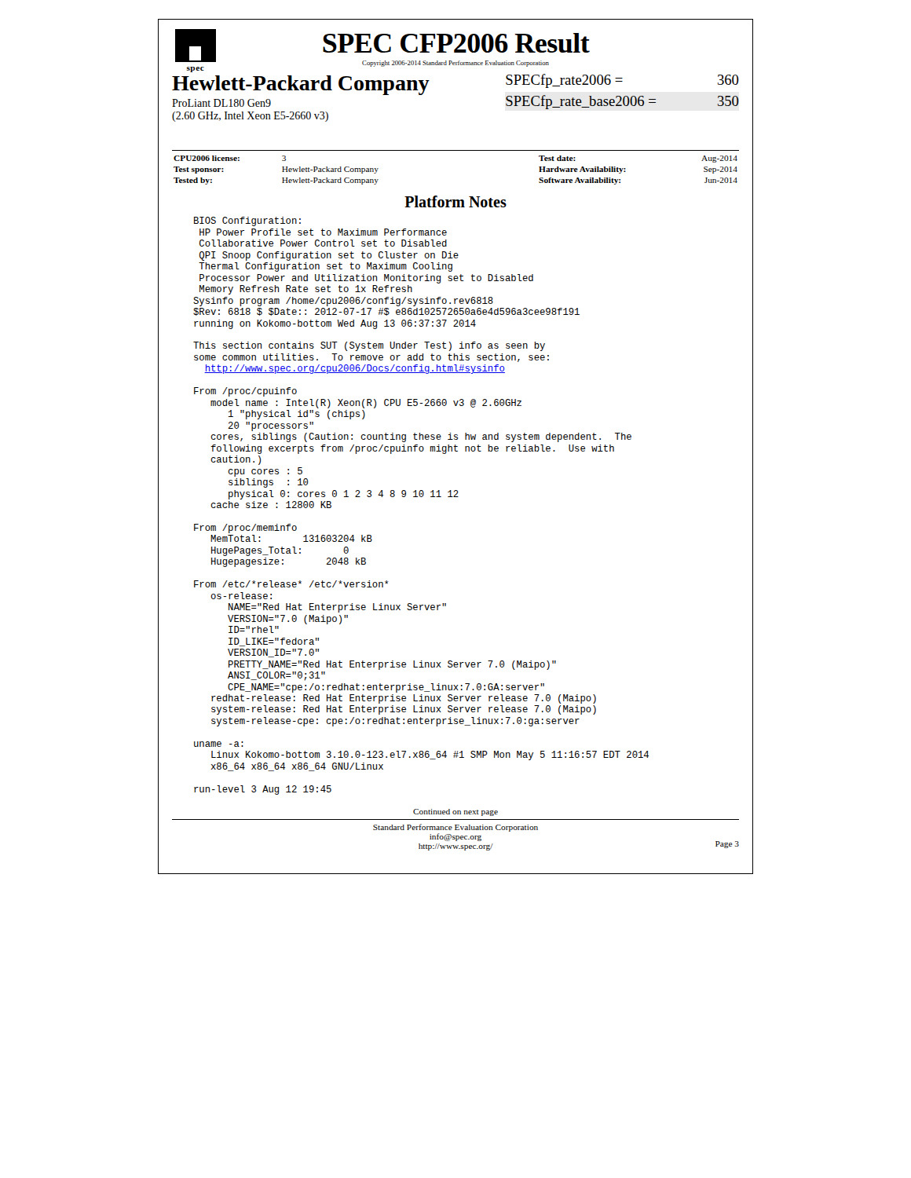spec
SPEC CFP2006 Result
Copyright 2006-2014 Standard Performance Evaluation Corporation
Hewlett-Packard Company
ProLiant DL180 Gen9 (2.60 GHz, Intel Xeon E5-2660 v3)
SPECfp_rate2006 = 360
SPECfp_rate_base2006 = 350
| CPU2006 license: | 3 | | Test date: | Aug-2014 |
| Test sponsor: | Hewlett-Packard Company | | Hardware Availability: | Sep-2014 |
| Tested by: | Hewlett-Packard Company | | Software Availability: | Jun-2014 |
Platform Notes
BIOS Configuration:
 HP Power Profile set to Maximum Performance
 Collaborative Power Control set to Disabled
 QPI Snoop Configuration set to Cluster on Die
 Thermal Configuration set to Maximum Cooling
 Processor Power and Utilization Monitoring set to Disabled
 Memory Refresh Rate set to 1x Refresh
Sysinfo program /home/cpu2006/config/sysinfo.rev6818
$Rev: 6818 $ $Date:: 2012-07-17 #$ e86d102572650a6e4d596a3cee98f191
running on Kokomo-bottom Wed Aug 13 06:37:37 2014

This section contains SUT (System Under Test) info as seen by
some common utilities.  To remove or add to this section, see:
  http://www.spec.org/cpu2006/Docs/config.html#sysinfo

From /proc/cpuinfo
   model name : Intel(R) Xeon(R) CPU E5-2660 v3 @ 2.60GHz
      1 "physical id"s (chips)
      20 "processors"
   cores, siblings (Caution: counting these is hw and system dependent.  The
   following excerpts from /proc/cpuinfo might not be reliable.  Use with
   caution.)
      cpu cores : 5
      siblings  : 10
      physical 0: cores 0 1 2 3 4 8 9 10 11 12
   cache size : 12800 KB

From /proc/meminfo
   MemTotal:       131603204 kB
   HugePages_Total:       0
   Hugepagesize:       2048 kB

From /etc/*release* /etc/*version*
   os-release:
      NAME="Red Hat Enterprise Linux Server"
      VERSION="7.0 (Maipo)"
      ID="rhel"
      ID_LIKE="fedora"
      VERSION_ID="7.0"
      PRETTY_NAME="Red Hat Enterprise Linux Server 7.0 (Maipo)"
      ANSI_COLOR="0;31"
      CPE_NAME="cpe:/o:redhat:enterprise_linux:7.0:GA:server"
   redhat-release: Red Hat Enterprise Linux Server release 7.0 (Maipo)
   system-release: Red Hat Enterprise Linux Server release 7.0 (Maipo)
   system-release-cpe: cpe:/o:redhat:enterprise_linux:7.0:ga:server

uname -a:
   Linux Kokomo-bottom 3.10.0-123.el7.x86_64 #1 SMP Mon May 5 11:16:57 EDT 2014
   x86_64 x86_64 x86_64 GNU/Linux

run-level 3 Aug 12 19:45
Continued on next page
Standard Performance Evaluation Corporation
info@spec.org
http://www.spec.org/ Page 3